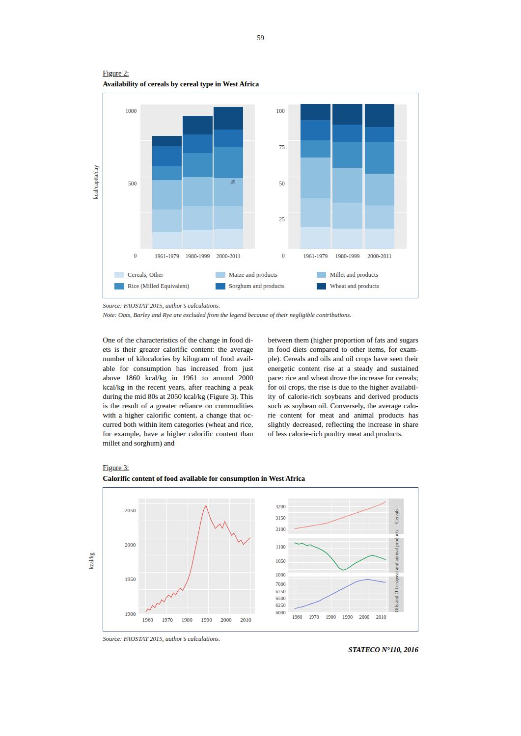59
Figure 2: Availability of cereals by cereal type in West Africa
kcal/capita/day
1000
500
0
1961-19791980-19992000-2011
%
100
75
50
25
0
1961-19791980-19992000-2011
Cereals, Other
Maize and products
Millet and products
Rice (Milled Equivalent)
Sorghum and products
Wheat and products
Source: FAOSTAT 2015, author’s calculations.
Note: Oats, Barley and Rye are excluded from the legend because of their negligible contributions.
One of the characteristics of the change in food diets is their greater calorific content: the average number of kilocalories by kilogram of food available for consumption has increased from just above 1860 kcal/kg in 1961 to around 2000 kcal/kg in the recent years, after reaching a peak during the mid 80s at 2050 kcal/kg (Figure 3). This is the result of a greater reliance on commodities with a higher calorific content, a change that occurred both within item categories (wheat and rice, for example, have a higher calorific content than millet and sorghum) and
between them (higher proportion of fats and sugars in food diets compared to other items, for example). Cereals and oils and oil crops have seen their energetic content rise at a steady and sustained pace: rice and wheat drove the increase for cereals; for oil crops, the rise is due to the higher availability of calorie-rich soybeans and derived products such as soybean oil. Conversely, the average calorie content for meat and animal products has slightly decreased, reflecting the increase in share of less calorie-rich poultry meat and products.
Figure 3: Calorific content of food available for consumption in West Africa
kcal/kg
2050
2000
1950
1900
196019701980199020002010
3200
3150
3100
Cereals
1100
1050
1000
Meat and animal products
7000
6750
6500
6250
6000
Oils and Oil crops
196019701980199020002010
Source: FAOSTAT 2015, author’s calculations.
STATECO N°110, 2016